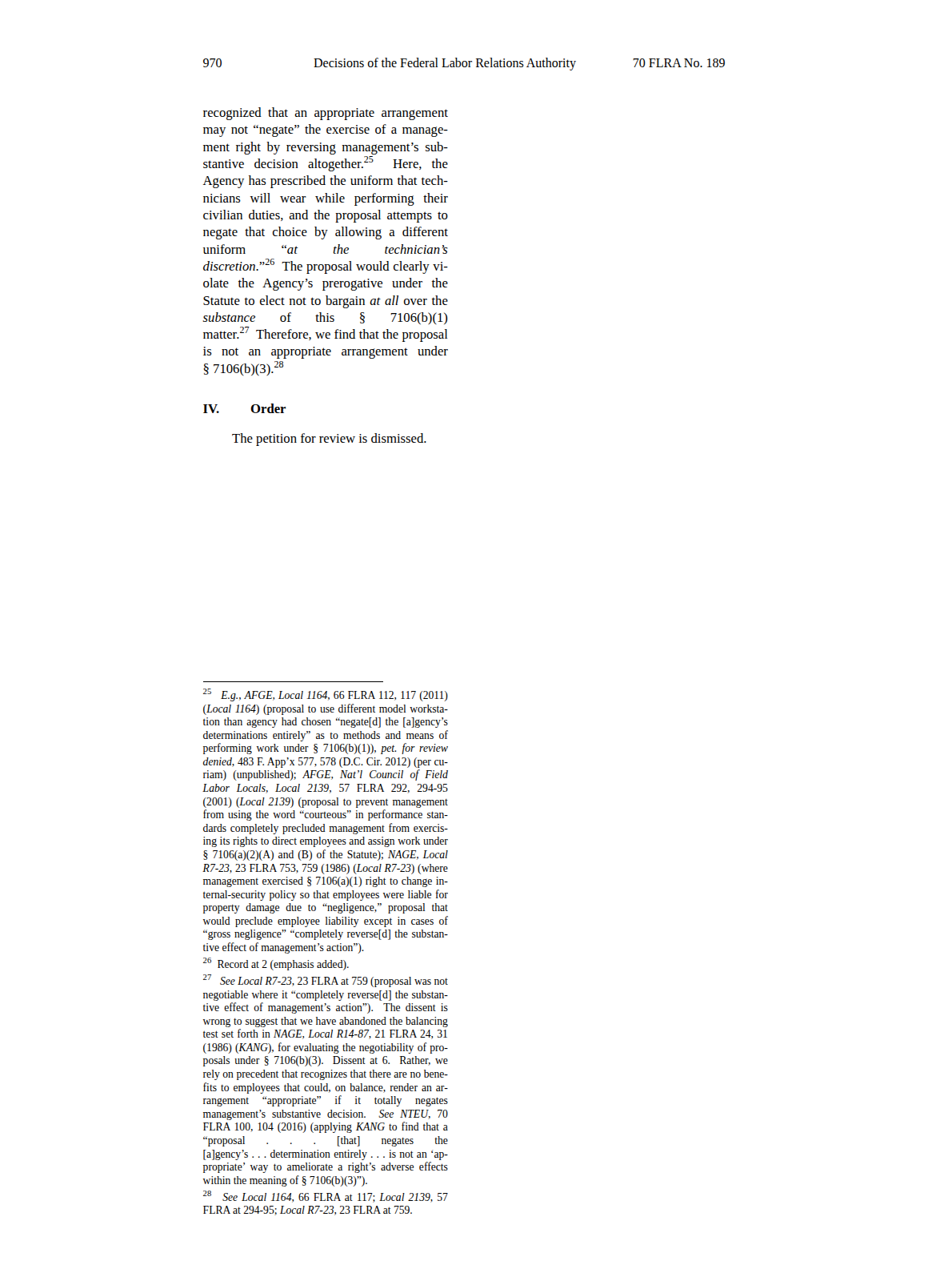970
Decisions of the Federal Labor Relations Authority
70 FLRA No. 189
recognized that an appropriate arrangement may not “negate” the exercise of a management right by reversing management’s substantive decision altogether.25 Here, the Agency has prescribed the uniform that technicians will wear while performing their civilian duties, and the proposal attempts to negate that choice by allowing a different uniform “at the technician’s discretion.”26 The proposal would clearly violate the Agency’s prerogative under the Statute to elect not to bargain at all over the substance of this § 7106(b)(1) matter.27 Therefore, we find that the proposal is not an appropriate arrangement under § 7106(b)(3).28
IV.
Order
The petition for review is dismissed.
25 E.g., AFGE, Local 1164, 66 FLRA 112, 117 (2011) (Local 1164) (proposal to use different model workstation than agency had chosen “negate[d] the [a]gency’s determinations entirely” as to methods and means of performing work under § 7106(b)(1)), pet. for review denied, 483 F. App’x 577, 578 (D.C. Cir. 2012) (per curiam) (unpublished); AFGE, Nat’l Council of Field Labor Locals, Local 2139, 57 FLRA 292, 294-95 (2001) (Local 2139) (proposal to prevent management from using the word “courteous” in performance standards completely precluded management from exercising its rights to direct employees and assign work under § 7106(a)(2)(A) and (B) of the Statute); NAGE, Local R7-23, 23 FLRA 753, 759 (1986) (Local R7-23) (where management exercised § 7106(a)(1) right to change internal-security policy so that employees were liable for property damage due to “negligence,” proposal that would preclude employee liability except in cases of “gross negligence” “completely reverse[d] the substantive effect of management’s action”).
26 Record at 2 (emphasis added).
27 See Local R7-23, 23 FLRA at 759 (proposal was not negotiable where it “completely reverse[d] the substantive effect of management’s action”). The dissent is wrong to suggest that we have abandoned the balancing test set forth in NAGE, Local R14-87, 21 FLRA 24, 31 (1986) (KANG), for evaluating the negotiability of proposals under § 7106(b)(3). Dissent at 6. Rather, we rely on precedent that recognizes that there are no benefits to employees that could, on balance, render an arrangement “appropriate” if it totally negates management’s substantive decision. See NTEU, 70 FLRA 100, 104 (2016) (applying KANG to find that a “proposal . . . [that] negates the [a]gency’s . . . determination entirely . . . is not an ‘appropriate’ way to ameliorate a right’s adverse effects within the meaning of § 7106(b)(3)”).
28 See Local 1164, 66 FLRA at 117; Local 2139, 57 FLRA at 294-95; Local R7-23, 23 FLRA at 759.